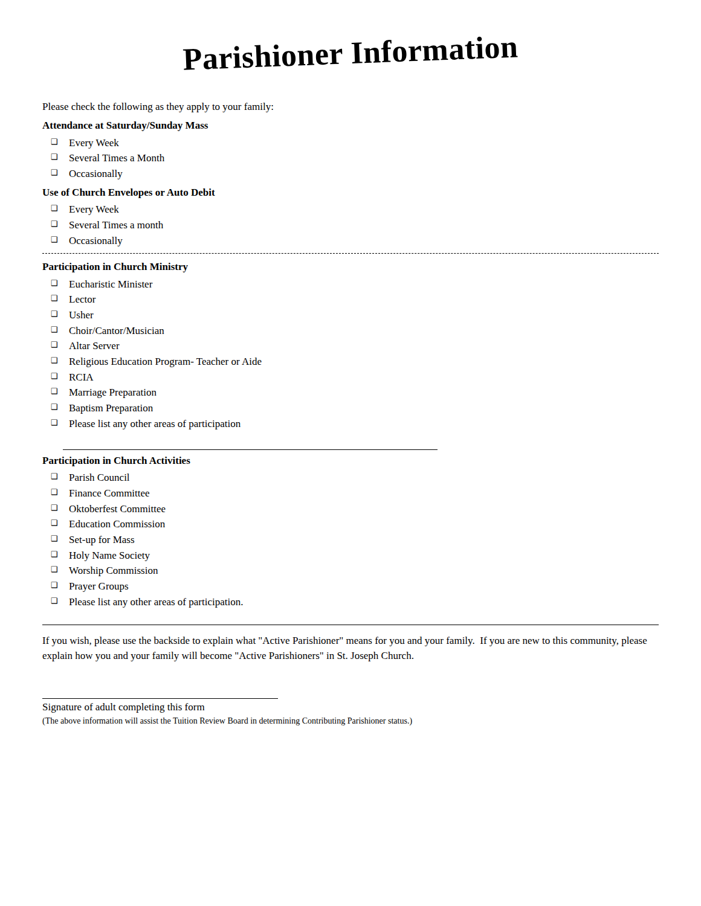Parishioner Information
Please check the following as they apply to your family:
Attendance at Saturday/Sunday Mass
Every Week
Several Times a Month
Occasionally
Use of Church Envelopes or Auto Debit
Every Week
Several Times a month
Occasionally
Participation in Church Ministry
Eucharistic Minister
Lector
Usher
Choir/Cantor/Musician
Altar Server
Religious Education Program- Teacher or Aide
RCIA
Marriage Preparation
Baptism Preparation
Please list any other areas of participation
Participation in Church Activities
Parish Council
Finance Committee
Oktoberfest Committee
Education Commission
Set-up for Mass
Holy Name Society
Worship Commission
Prayer Groups
Please list any other areas of participation.
If you wish, please use the backside to explain what "Active Parishioner" means for you and your family. If you are new to this community, please explain how you and your family will become "Active Parishioners" in St. Joseph Church.
Signature of adult completing this form
(The above information will assist the Tuition Review Board in determining Contributing Parishioner status.)